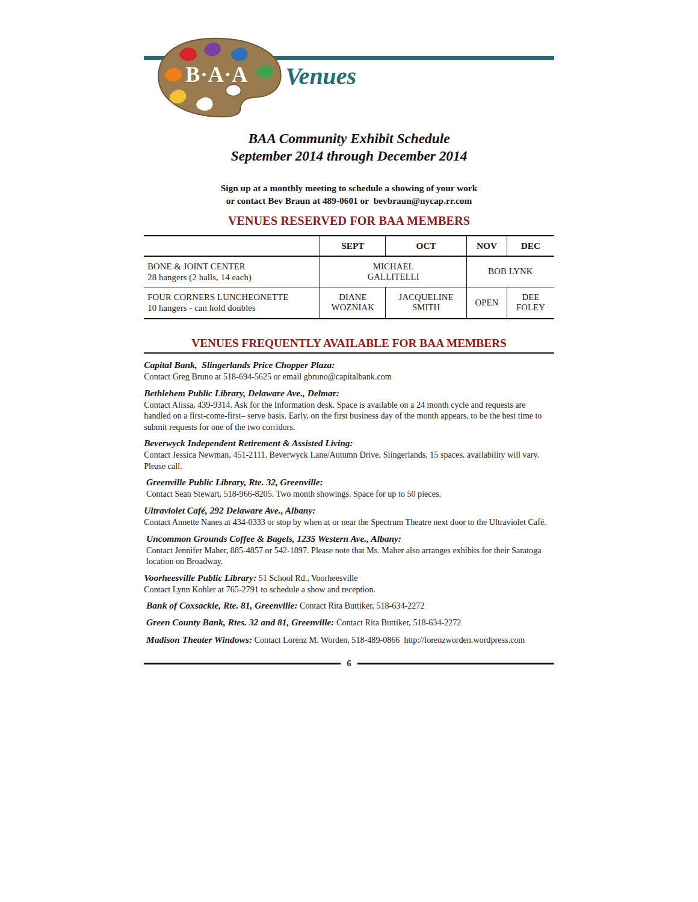B·A·A
Venues
BAA Community Exhibit Schedule
September 2014 through December 2014
Sign up at a monthly meeting to schedule a showing of your work
or contact Bev Braun at 489-0601 or bevbraun@nycap.rr.com
Venues Reserved for BAA Members
| | SEPT | OCT | NOV | DEC |
| --- | --- | --- | --- | --- |
| BONE & JOINT CENTER 28 hangers (2 halls, 14 each) | MICHAEL GALLITELLI | BOB LYNK |
| FOUR CORNERS LUNCHEONETTE 10 hangers - can hold doubles | DIANE WOZNIAK | JACQUELINE SMITH | OPEN | DEE FOLEY |
Venues Frequently Available for BAA Members
Capital Bank, Slingerlands Price Chopper Plaza: Contact Greg Bruno at 518-694-5625 or email gbruno@capitalbank.com
Bethlehem Public Library, Delaware Ave., Delmar: Contact Alissa, 439-9314. Ask for the Information desk. Space is available on a 24 month cycle and requests are handled on a first-come-first– serve basis. Early, on the first business day of the month appears, to be the best time to submit requests for one of the two corridors.
Beverwyck Independent Retirement & Assisted Living: Contact Jessica Newman, 451-2111. Beverwyck Lane/Autumn Drive, Slingerlands, 15 spaces, availability will vary. Please call.
Greenville Public Library, Rte. 32, Greenville: Contact Sean Stewart, 518-966-8205. Two month showings. Space for up to 50 pieces.
Ultraviolet Café, 292 Delaware Ave., Albany: Contact Annette Nanes at 434-0333 or stop by when at or near the Spectrum Theatre next door to the Ultraviolet Café.
Uncommon Grounds Coffee & Bagels, 1235 Western Ave., Albany: Contact Jennifer Maher, 885-4857 or 542-1897. Please note that Ms. Maher also arranges exhibits for their Saratoga location on Broadway.
Voorheesville Public Library: 51 School Rd., Voorheesville
Contact Lynn Kohler at 765-2791 to schedule a show and reception.
Bank of Coxsackie, Rte. 81, Greenville: Contact Rita Buttiker, 518-634-2272
Green County Bank, Rtes. 32 and 81, Greenville: Contact Rita Buttiker, 518-634-2272
Madison Theater Windows: Contact Lorenz M. Worden, 518-489-0866 http://lorenzworden.wordpress.com
6